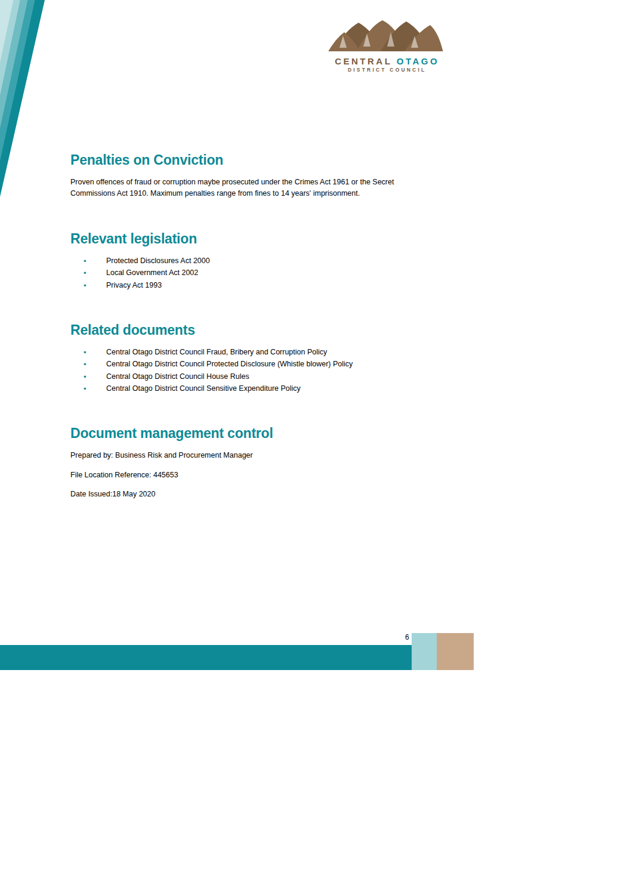CENTRAL OTAGO
DISTRICT COUNCIL
Penalties on Conviction
Proven offences of fraud or corruption maybe prosecuted under the Crimes Act 1961 or the Secret Commissions Act 1910. Maximum penalties range from fines to 14 years' imprisonment.
Relevant legislation
Protected Disclosures Act 2000
Local Government Act 2002
Privacy Act 1993
Related documents
Central Otago District Council Fraud, Bribery and Corruption Policy
Central Otago District Council Protected Disclosure (Whistle blower) Policy
Central Otago District Council House Rules
Central Otago District Council Sensitive Expenditure Policy
Document management control
Prepared by: Business Risk and Procurement Manager
File Location Reference: 445653
Date Issued:18 May 2020
6